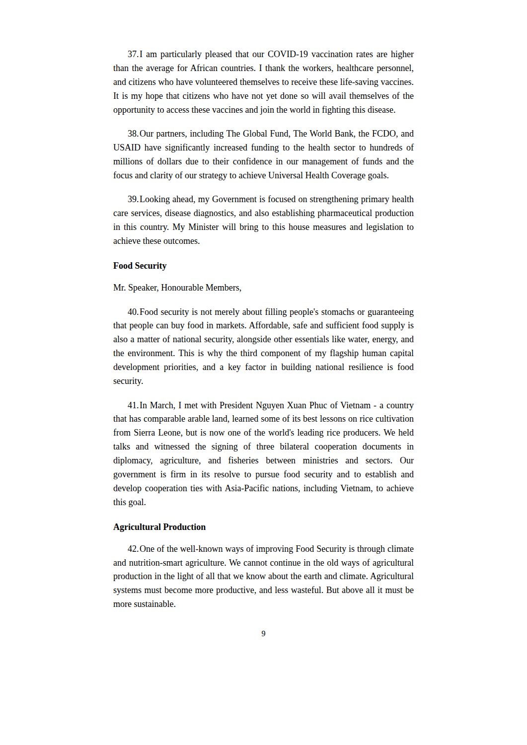37. I am particularly pleased that our COVID-19 vaccination rates are higher than the average for African countries. I thank the workers, healthcare personnel, and citizens who have volunteered themselves to receive these life-saving vaccines. It is my hope that citizens who have not yet done so will avail themselves of the opportunity to access these vaccines and join the world in fighting this disease.
38. Our partners, including The Global Fund, The World Bank, the FCDO, and USAID have significantly increased funding to the health sector to hundreds of millions of dollars due to their confidence in our management of funds and the focus and clarity of our strategy to achieve Universal Health Coverage goals.
39. Looking ahead, my Government is focused on strengthening primary health care services, disease diagnostics, and also establishing pharmaceutical production in this country. My Minister will bring to this house measures and legislation to achieve these outcomes.
Food Security
Mr. Speaker, Honourable Members,
40. Food security is not merely about filling people's stomachs or guaranteeing that people can buy food in markets. Affordable, safe and sufficient food supply is also a matter of national security, alongside other essentials like water, energy, and the environment. This is why the third component of my flagship human capital development priorities, and a key factor in building national resilience is food security.
41. In March, I met with President Nguyen Xuan Phuc of Vietnam - a country that has comparable arable land, learned some of its best lessons on rice cultivation from Sierra Leone, but is now one of the world's leading rice producers. We held talks and witnessed the signing of three bilateral cooperation documents in diplomacy, agriculture, and fisheries between ministries and sectors. Our government is firm in its resolve to pursue food security and to establish and develop cooperation ties with Asia-Pacific nations, including Vietnam, to achieve this goal.
Agricultural Production
42. One of the well-known ways of improving Food Security is through climate and nutrition-smart agriculture. We cannot continue in the old ways of agricultural production in the light of all that we know about the earth and climate. Agricultural systems must become more productive, and less wasteful. But above all it must be more sustainable.
9